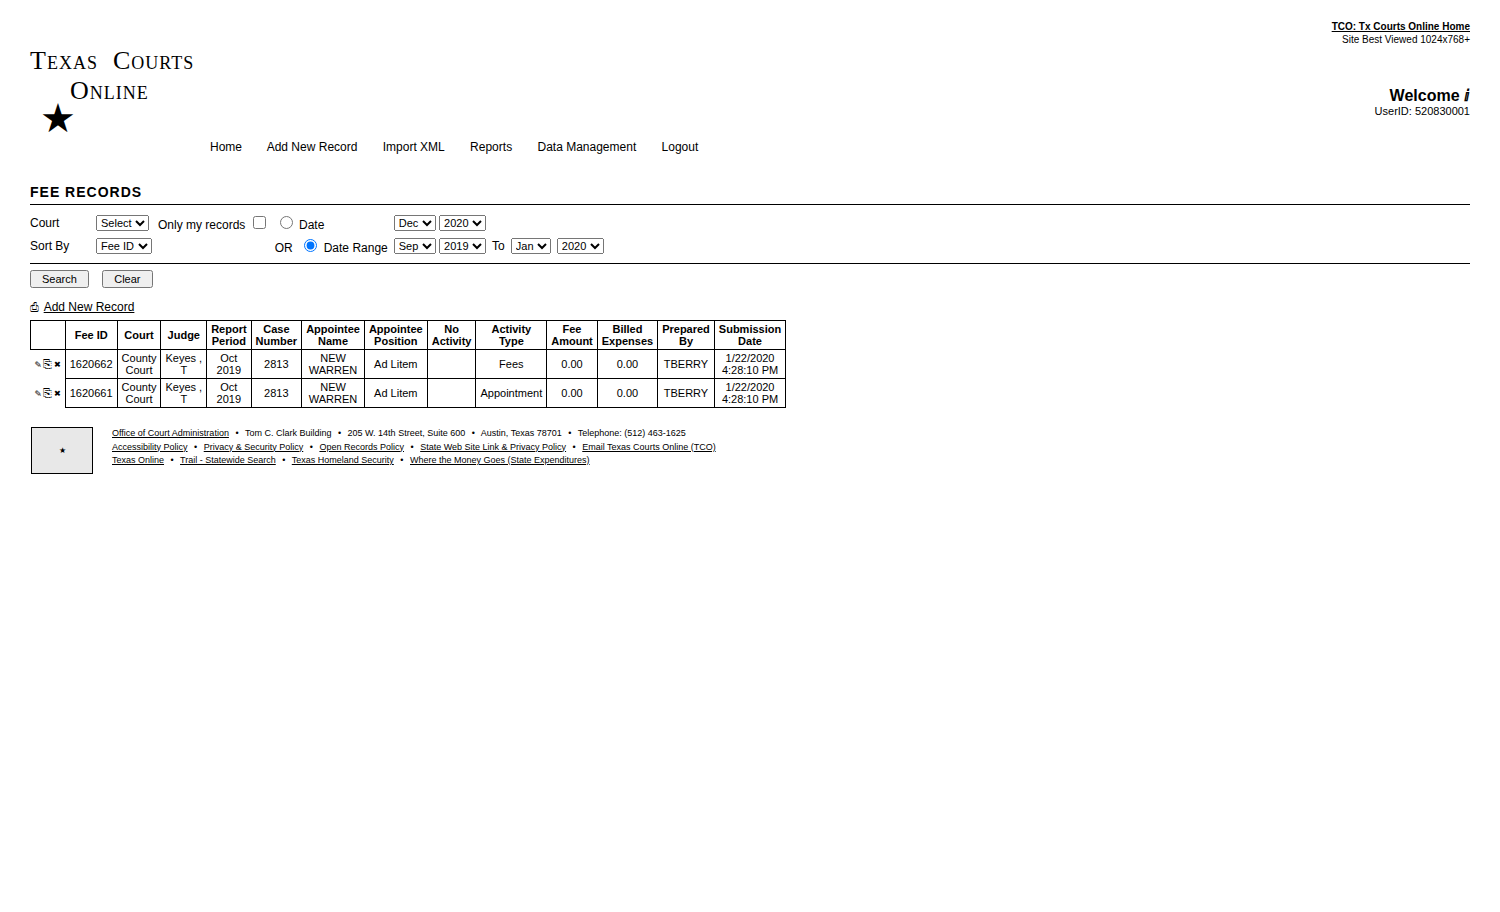TCO: Tx Courts Online Home
Site Best Viewed 1024x768+
Texas Courts
Online
★
Welcome ⅈ
UserID: 520830001
Home Add New Record Import XML Reports Data Management Logout
FEE RECORDS
| Court | Select | Only my records | Date | Dec 2020 | | | |
| Sort By | Fee ID | | OR Date Range | Sep 2019 | To | Jan | 2020 |
⎙ Add New Record
| | Fee ID | Court | Judge | Report Period | Case Number | Appointee Name | Appointee Position | No Activity | Activity Type | Fee Amount | Billed Expenses | Prepared By | Submission Date |
| --- | --- | --- | --- | --- | --- | --- | --- | --- | --- | --- | --- | --- | --- |
| ✎ ⎘ ✖ | 1620662 | County Court | Keyes , T | Oct 2019 | 2813 | NEW WARREN | Ad Litem | | Fees | 0.00 | 0.00 | TBERRY | 1/22/2020 4:28:10 PM |
| ✎ ⎘ ✖ | 1620661 | County Court | Keyes , T | Oct 2019 | 2813 | NEW WARREN | Ad Litem | | Appointment | 0.00 | 0.00 | TBERRY | 1/22/2020 4:28:10 PM |
| ★ | Office of Court Administration • Tom C. Clark Building • 205 W. 14th Street, Suite 600 • Austin, Texas 78701 • Telephone: (512) 463-1625 Accessibility Policy • Privacy & Security Policy • Open Records Policy • State Web Site Link & Privacy Policy • Email Texas Courts Online (TCO) Texas Online • Trail - Statewide Search • Texas Homeland Security • Where the Money Goes (State Expenditures) |